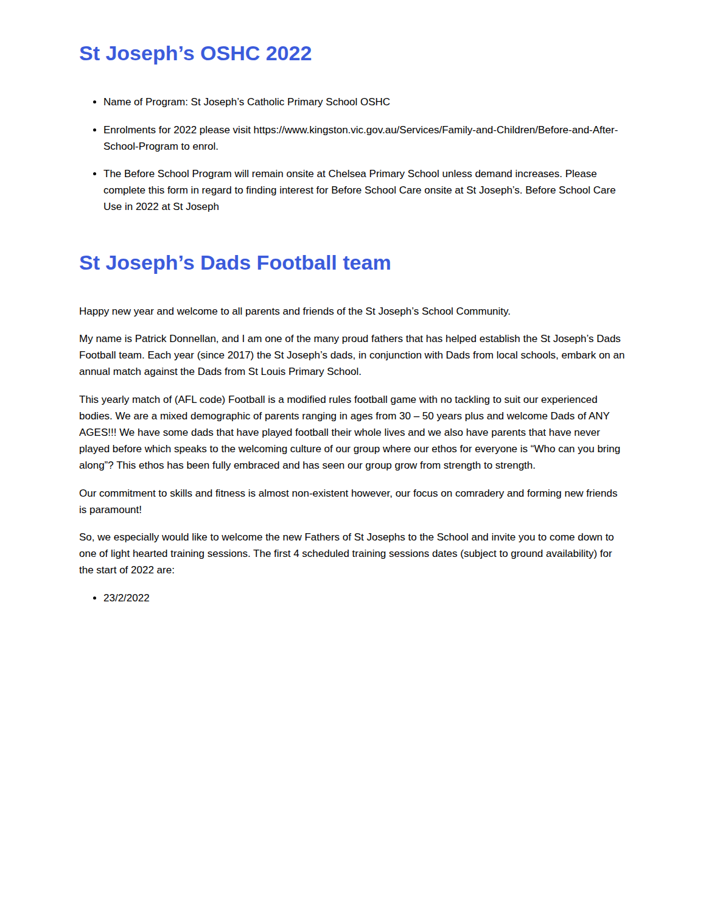St Joseph’s OSHC 2022
Name of Program: St Joseph’s Catholic Primary School OSHC
Enrolments for 2022 please visit https://www.kingston.vic.gov.au/Services/Family-and-Children/Before-and-After-School-Program to enrol.
The Before School Program will remain onsite at Chelsea Primary School unless demand increases. Please complete this form in regard to finding interest for Before School Care onsite at St Joseph’s. Before School Care Use in 2022 at St Joseph
St Joseph’s Dads Football team
Happy new year and welcome to all parents and friends of the St Joseph’s School Community.
My name is Patrick Donnellan, and I am one of the many proud fathers that has helped establish the St Joseph’s Dads Football team. Each year (since 2017) the St Joseph’s dads, in conjunction with Dads from local schools, embark on an annual match against the Dads from St Louis Primary School.
This yearly match of (AFL code) Football is a modified rules football game with no tackling to suit our experienced bodies. We are a mixed demographic of parents ranging in ages from 30 – 50 years plus and welcome Dads of ANY AGES!!! We have some dads that have played football their whole lives and we also have parents that have never played before which speaks to the welcoming culture of our group where our ethos for everyone is “Who can you bring along”? This ethos has been fully embraced and has seen our group grow from strength to strength.
Our commitment to skills and fitness is almost non-existent however, our focus on comradery and forming new friends is paramount!
So, we especially would like to welcome the new Fathers of St Josephs to the School and invite you to come down to one of light hearted training sessions. The first 4 scheduled training sessions dates (subject to ground availability) for the start of 2022 are:
23/2/2022